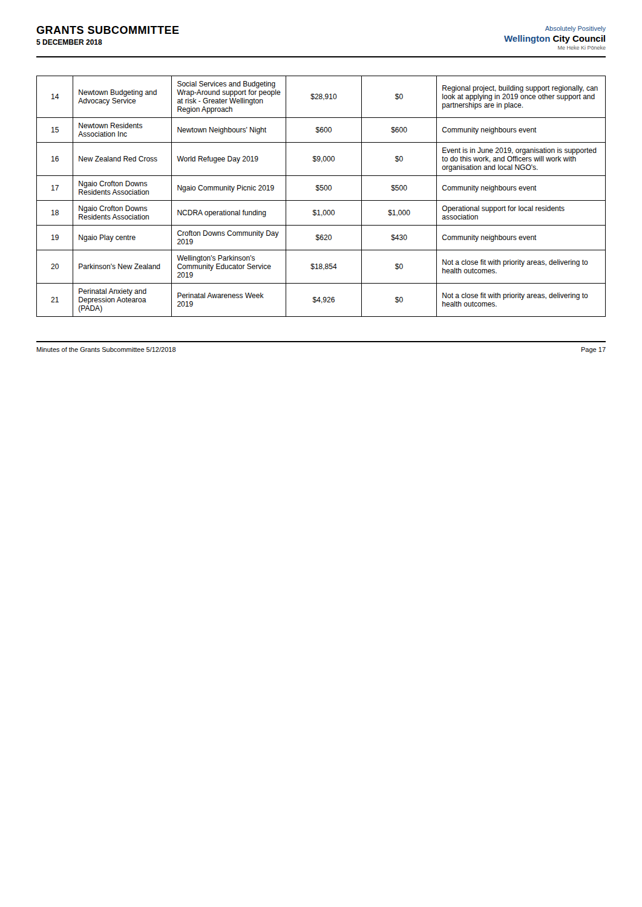GRANTS SUBCOMMITTEE
5 DECEMBER 2018
Absolutely Positively
Wellington City Council
Me Heke Ki Pōneke
| 14 | Newtown Budgeting and Advocacy Service | Social Services and Budgeting Wrap-Around support for people at risk - Greater Wellington Region Approach | $28,910 | $0 | Regional project, building support regionally, can look at applying in 2019 once other support and partnerships are in place. |
| 15 | Newtown Residents Association Inc | Newtown Neighbours' Night | $600 | $600 | Community neighbours event |
| 16 | New Zealand Red Cross | World Refugee Day 2019 | $9,000 | $0 | Event is in June 2019, organisation is supported to do this work, and Officers will work with organisation and local NGO's. |
| 17 | Ngaio Crofton Downs Residents Association | Ngaio Community Picnic 2019 | $500 | $500 | Community neighbours event |
| 18 | Ngaio Crofton Downs Residents Association | NCDRA operational funding | $1,000 | $1,000 | Operational support for local residents association |
| 19 | Ngaio Play centre | Crofton Downs Community Day 2019 | $620 | $430 | Community neighbours event |
| 20 | Parkinson's New Zealand | Wellington's Parkinson's Community Educator Service 2019 | $18,854 | $0 | Not a close fit with priority areas, delivering to health outcomes. |
| 21 | Perinatal Anxiety and Depression Aotearoa (PADA) | Perinatal Awareness Week 2019 | $4,926 | $0 | Not a close fit with priority areas, delivering to health outcomes. |
Minutes of the Grants Subcommittee 5/12/2018
Page 17